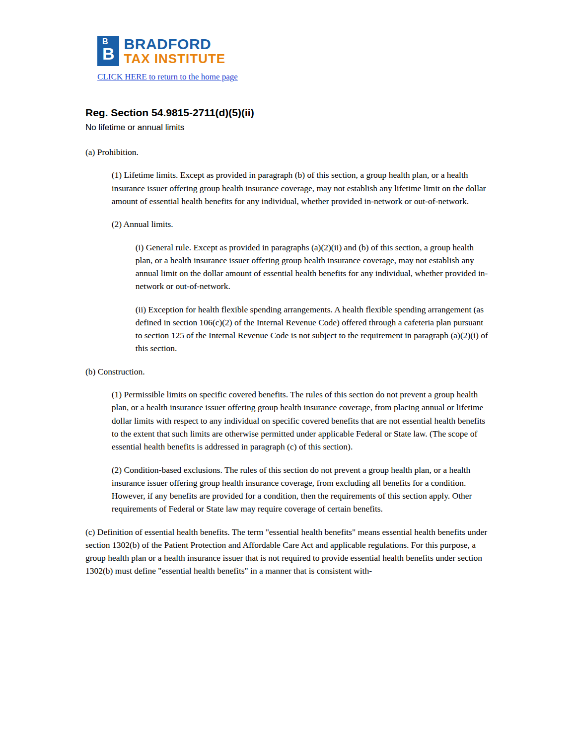BB
BRADFORD
TAX INSTITUTE
CLICK HERE to return to the home page
Reg. Section 54.9815-2711(d)(5)(ii)
No lifetime or annual limits
(a) Prohibition.
(1) Lifetime limits. Except as provided in paragraph (b) of this section, a group health plan, or a health insurance issuer offering group health insurance coverage, may not establish any lifetime limit on the dollar amount of essential health benefits for any individual, whether provided in-network or out-of-network.
(2) Annual limits.
(i) General rule. Except as provided in paragraphs (a)(2)(ii) and (b) of this section, a group health plan, or a health insurance issuer offering group health insurance coverage, may not establish any annual limit on the dollar amount of essential health benefits for any individual, whether provided in-network or out-of-network.
(ii) Exception for health flexible spending arrangements. A health flexible spending arrangement (as defined in section 106(c)(2) of the Internal Revenue Code) offered through a cafeteria plan pursuant to section 125 of the Internal Revenue Code is not subject to the requirement in paragraph (a)(2)(i) of this section.
(b) Construction.
(1) Permissible limits on specific covered benefits. The rules of this section do not prevent a group health plan, or a health insurance issuer offering group health insurance coverage, from placing annual or lifetime dollar limits with respect to any individual on specific covered benefits that are not essential health benefits to the extent that such limits are otherwise permitted under applicable Federal or State law. (The scope of essential health benefits is addressed in paragraph (c) of this section).
(2) Condition-based exclusions. The rules of this section do not prevent a group health plan, or a health insurance issuer offering group health insurance coverage, from excluding all benefits for a condition. However, if any benefits are provided for a condition, then the requirements of this section apply. Other requirements of Federal or State law may require coverage of certain benefits.
(c) Definition of essential health benefits. The term "essential health benefits" means essential health benefits under section 1302(b) of the Patient Protection and Affordable Care Act and applicable regulations. For this purpose, a group health plan or a health insurance issuer that is not required to provide essential health benefits under section 1302(b) must define "essential health benefits" in a manner that is consistent with-